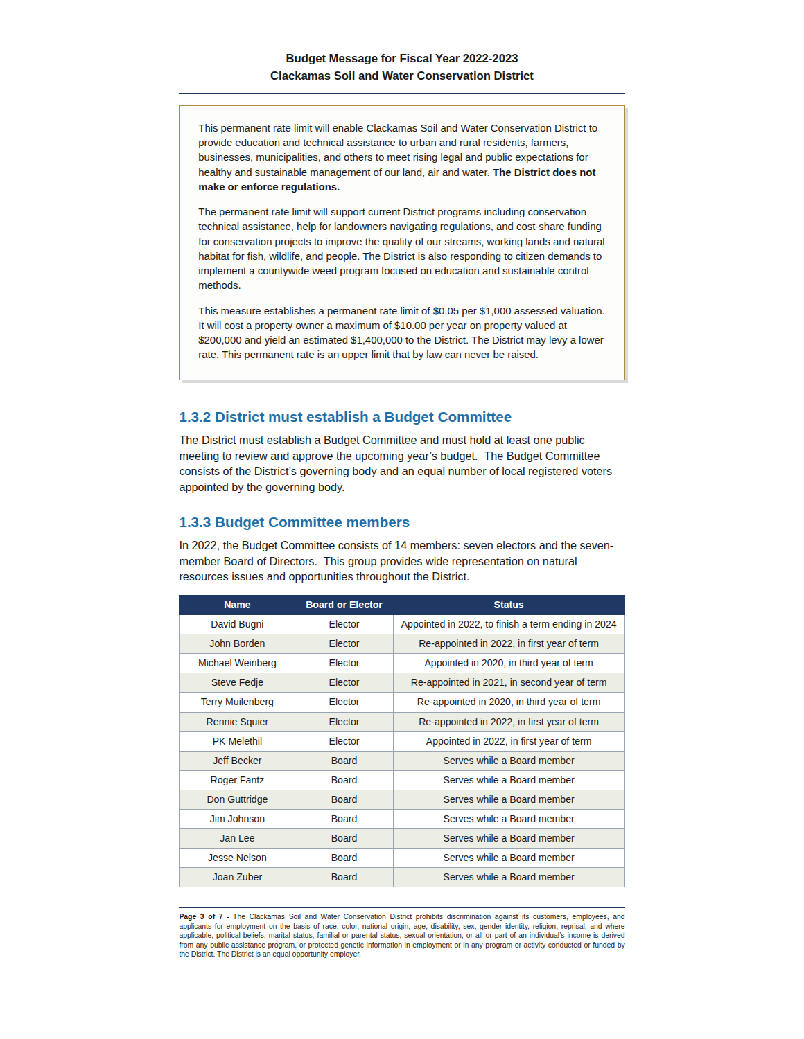Budget Message for Fiscal Year 2022-2023 Clackamas Soil and Water Conservation District
This permanent rate limit will enable Clackamas Soil and Water Conservation District to provide education and technical assistance to urban and rural residents, farmers, businesses, municipalities, and others to meet rising legal and public expectations for healthy and sustainable management of our land, air and water. The District does not make or enforce regulations.
The permanent rate limit will support current District programs including conservation technical assistance, help for landowners navigating regulations, and cost-share funding for conservation projects to improve the quality of our streams, working lands and natural habitat for fish, wildlife, and people. The District is also responding to citizen demands to implement a countywide weed program focused on education and sustainable control methods.
This measure establishes a permanent rate limit of $0.05 per $1,000 assessed valuation. It will cost a property owner a maximum of $10.00 per year on property valued at $200,000 and yield an estimated $1,400,000 to the District. The District may levy a lower rate. This permanent rate is an upper limit that by law can never be raised.
1.3.2 District must establish a Budget Committee
The District must establish a Budget Committee and must hold at least one public meeting to review and approve the upcoming year’s budget. The Budget Committee consists of the District’s governing body and an equal number of local registered voters appointed by the governing body.
1.3.3 Budget Committee members
In 2022, the Budget Committee consists of 14 members: seven electors and the seven-member Board of Directors. This group provides wide representation on natural resources issues and opportunities throughout the District.
| Name | Board or Elector | Status |
| --- | --- | --- |
| David Bugni | Elector | Appointed in 2022, to finish a term ending in 2024 |
| John Borden | Elector | Re-appointed in 2022, in first year of term |
| Michael Weinberg | Elector | Appointed in 2020, in third year of term |
| Steve Fedje | Elector | Re-appointed in 2021, in second year of term |
| Terry Muilenberg | Elector | Re-appointed in 2020, in third year of term |
| Rennie Squier | Elector | Re-appointed in 2022, in first year of term |
| PK Melethil | Elector | Appointed in 2022, in first year of term |
| Jeff Becker | Board | Serves while a Board member |
| Roger Fantz | Board | Serves while a Board member |
| Don Guttridge | Board | Serves while a Board member |
| Jim Johnson | Board | Serves while a Board member |
| Jan Lee | Board | Serves while a Board member |
| Jesse Nelson | Board | Serves while a Board member |
| Joan Zuber | Board | Serves while a Board member |
Page 3 of 7 - The Clackamas Soil and Water Conservation District prohibits discrimination against its customers, employees, and applicants for employment on the basis of race, color, national origin, age, disability, sex, gender identity, religion, reprisal, and where applicable, political beliefs, marital status, familial or parental status, sexual orientation, or all or part of an individual’s income is derived from any public assistance program, or protected genetic information in employment or in any program or activity conducted or funded by the District. The District is an equal opportunity employer.